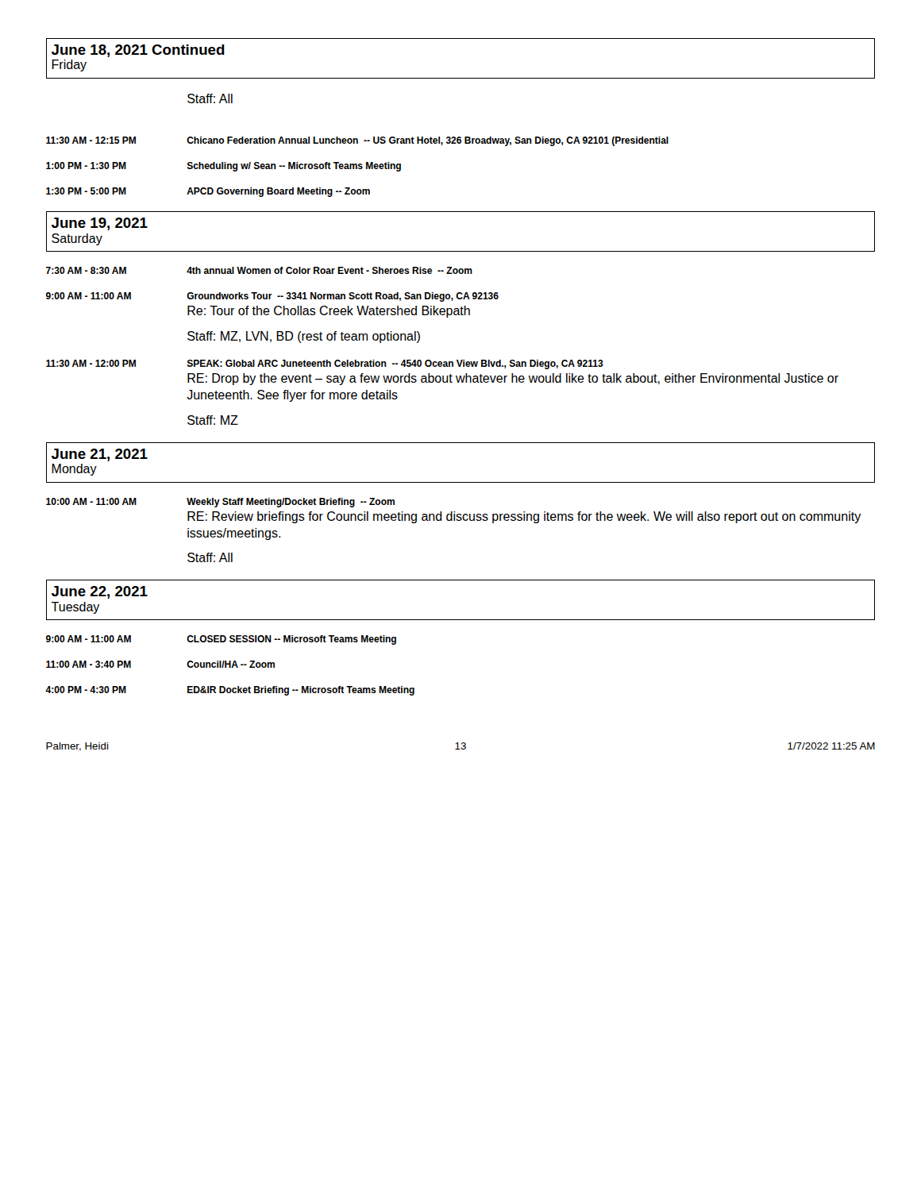| June 18, 2021 Continued Friday |
| | Staff: All |
| 11:30 AM - 12:15 PM | Chicano Federation Annual Luncheon -- US Grant Hotel, 326 Broadway, San Diego, CA 92101 (Presidential |
| 1:00 PM - 1:30 PM | Scheduling w/ Sean -- Microsoft Teams Meeting |
| 1:30 PM - 5:00 PM | APCD Governing Board Meeting -- Zoom |
| June 19, 2021 Saturday |
| 7:30 AM - 8:30 AM | 4th annual Women of Color Roar Event - Sheroes Rise -- Zoom |
| 9:00 AM - 11:00 AM | Groundworks Tour -- 3341 Norman Scott Road, San Diego, CA 92136 Re: Tour of the Chollas Creek Watershed Bikepath Staff: MZ, LVN, BD (rest of team optional) |
| 11:30 AM - 12:00 PM | SPEAK: Global ARC Juneteenth Celebration -- 4540 Ocean View Blvd., San Diego, CA 92113 RE: Drop by the event – say a few words about whatever he would like to talk about, either Environmental Justice or Juneteenth. See flyer for more details Staff: MZ |
| June 21, 2021 Monday |
| 10:00 AM - 11:00 AM | Weekly Staff Meeting/Docket Briefing -- Zoom RE: Review briefings for Council meeting and discuss pressing items for the week. We will also report out on community issues/meetings. Staff: All |
| June 22, 2021 Tuesday |
| 9:00 AM - 11:00 AM | CLOSED SESSION -- Microsoft Teams Meeting |
| 11:00 AM - 3:40 PM | Council/HA -- Zoom |
| 4:00 PM - 4:30 PM | ED&IR Docket Briefing -- Microsoft Teams Meeting |
Palmer, Heidi
13
1/7/2022 11:25 AM